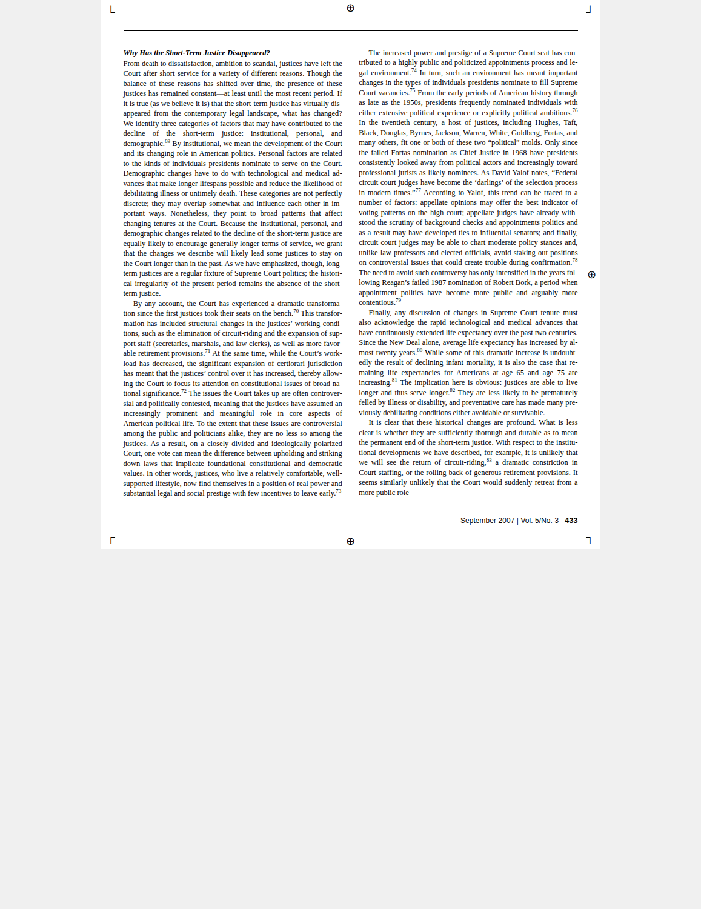└ ┘ ┌ ┐ ⊕ ⊕ ⊕
Why Has the Short-Term Justice Disappeared?
From death to dissatisfaction, ambition to scandal, justices have left the Court after short service for a variety of different reasons. Though the balance of these reasons has shifted over time, the presence of these justices has remained constant—at least until the most recent period. If it is true (as we believe it is) that the short-term justice has virtually disappeared from the contemporary legal landscape, what has changed? We identify three categories of factors that may have contributed to the decline of the short-term justice: institutional, personal, and demographic.69 By institutional, we mean the development of the Court and its changing role in American politics. Personal factors are related to the kinds of individuals presidents nominate to serve on the Court. Demographic changes have to do with technological and medical advances that make longer lifespans possible and reduce the likelihood of debilitating illness or untimely death. These categories are not perfectly discrete; they may overlap somewhat and influence each other in important ways. Nonetheless, they point to broad patterns that affect changing tenures at the Court. Because the institutional, personal, and demographic changes related to the decline of the short-term justice are equally likely to encourage generally longer terms of service, we grant that the changes we describe will likely lead some justices to stay on the Court longer than in the past. As we have emphasized, though, long-term justices are a regular fixture of Supreme Court politics; the historical irregularity of the present period remains the absence of the short-term justice.
By any account, the Court has experienced a dramatic transformation since the first justices took their seats on the bench.70 This transformation has included structural changes in the justices’ working conditions, such as the elimination of circuit-riding and the expansion of support staff (secretaries, marshals, and law clerks), as well as more favorable retirement provisions.71 At the same time, while the Court’s workload has decreased, the significant expansion of certiorari jurisdiction has meant that the justices’ control over it has increased, thereby allowing the Court to focus its attention on constitutional issues of broad national significance.72 The issues the Court takes up are often controversial and politically contested, meaning that the justices have assumed an increasingly prominent and meaningful role in core aspects of American political life. To the extent that these issues are controversial among the public and politicians alike, they are no less so among the justices. As a result, on a closely divided and ideologically polarized Court, one vote can mean the difference between upholding and striking down laws that implicate foundational constitutional and democratic values. In other words, justices, who live a relatively comfortable, well-supported lifestyle, now find themselves in a position of real power and substantial legal and social prestige with few incentives to leave early.73
The increased power and prestige of a Supreme Court seat has contributed to a highly public and politicized appointments process and legal environment.74 In turn, such an environment has meant important changes in the types of individuals presidents nominate to fill Supreme Court vacancies.75 From the early periods of American history through as late as the 1950s, presidents frequently nominated individuals with either extensive political experience or explicitly political ambitions.76 In the twentieth century, a host of justices, including Hughes, Taft, Black, Douglas, Byrnes, Jackson, Warren, White, Goldberg, Fortas, and many others, fit one or both of these two “political” molds. Only since the failed Fortas nomination as Chief Justice in 1968 have presidents consistently looked away from political actors and increasingly toward professional jurists as likely nominees. As David Yalof notes, “Federal circuit court judges have become the ‘darlings’ of the selection process in modern times.”77 According to Yalof, this trend can be traced to a number of factors: appellate opinions may offer the best indicator of voting patterns on the high court; appellate judges have already withstood the scrutiny of background checks and appointments politics and as a result may have developed ties to influential senators; and finally, circuit court judges may be able to chart moderate policy stances and, unlike law professors and elected officials, avoid staking out positions on controversial issues that could create trouble during confirmation.78 The need to avoid such controversy has only intensified in the years following Reagan’s failed 1987 nomination of Robert Bork, a period when appointment politics have become more public and arguably more contentious.79
Finally, any discussion of changes in Supreme Court tenure must also acknowledge the rapid technological and medical advances that have continuously extended life expectancy over the past two centuries. Since the New Deal alone, average life expectancy has increased by almost twenty years.80 While some of this dramatic increase is undoubtedly the result of declining infant mortality, it is also the case that remaining life expectancies for Americans at age 65 and age 75 are increasing.81 The implication here is obvious: justices are able to live longer and thus serve longer.82 They are less likely to be prematurely felled by illness or disability, and preventative care has made many previously debilitating conditions either avoidable or survivable.
It is clear that these historical changes are profound. What is less clear is whether they are sufficiently thorough and durable as to mean the permanent end of the short-term justice. With respect to the institutional developments we have described, for example, it is unlikely that we will see the return of circuit-riding,83 a dramatic constriction in Court staffing, or the rolling back of generous retirement provisions. It seems similarly unlikely that the Court would suddenly retreat from a more public role
September 2007 | Vol. 5/No. 3 433